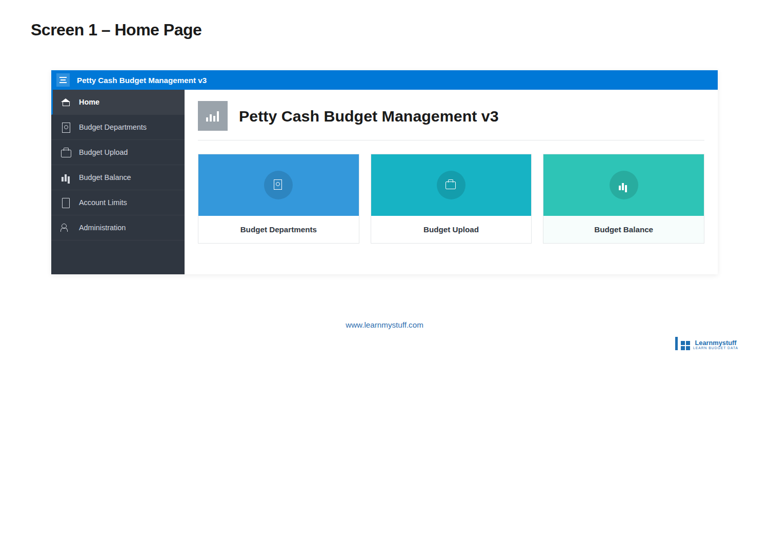Screen 1 – Home Page
Petty Cash Budget Management v3
Home
Budget Departments
Budget Upload
Budget Balance
Account Limits
Administration
Petty Cash Budget Management v3
Budget Departments
Budget Upload
Budget Balance
www.learnmystuff.com
Learnmystuff
Learn Budget Data